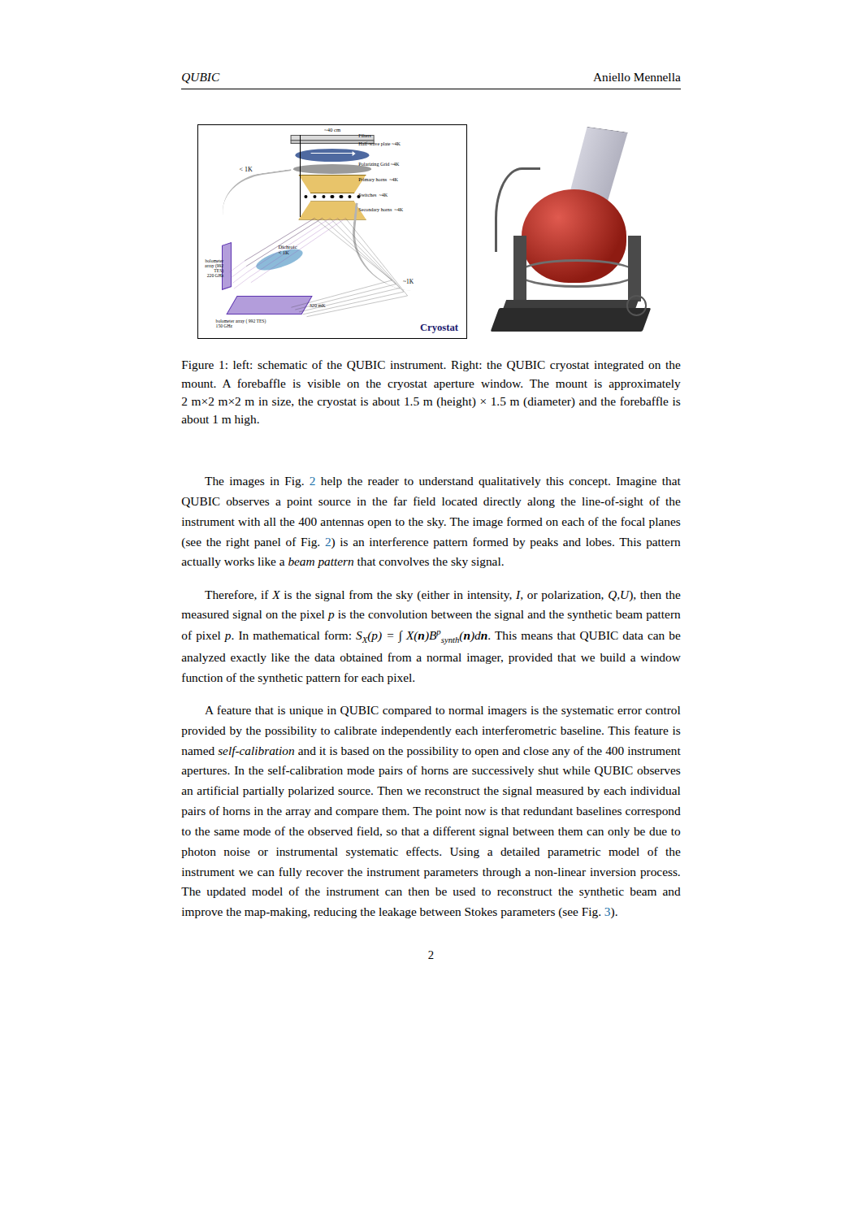QUBIC
Aniello Mennella
Sky
~40 cm
Filters
Half-wave plate ~4K
Polarizing Grid ~4K
Primary horns ~4K
Switches ~4K
Secondary horns ~4K
< 1K
Dichroic
< 1K
bolometer
array (992 TES)
220 GHz
bolometer array ( 992 TES)
150 GHz
320 mK
~1K
Cryostat
Figure 1: left: schematic of the QUBIC instrument. Right: the QUBIC cryostat integrated on the mount. A forebaffle is visible on the cryostat aperture window. The mount is approximately 2 m×2 m×2 m in size, the cryostat is about 1.5 m (height) × 1.5 m (diameter) and the forebaffle is about 1 m high.
The images in Fig. 2 help the reader to understand qualitatively this concept. Imagine that QUBIC observes a point source in the far field located directly along the line-of-sight of the instrument with all the 400 antennas open to the sky. The image formed on each of the focal planes (see the right panel of Fig. 2) is an interference pattern formed by peaks and lobes. This pattern actually works like a beam pattern that convolves the sky signal.
Therefore, if X is the signal from the sky (either in intensity, I, or polarization, Q,U), then the measured signal on the pixel p is the convolution between the signal and the synthetic beam pattern of pixel p. In mathematical form: SX(p) = ∫ X(n)Bpsynth(n)dn. This means that QUBIC data can be analyzed exactly like the data obtained from a normal imager, provided that we build a window function of the synthetic pattern for each pixel.
A feature that is unique in QUBIC compared to normal imagers is the systematic error control provided by the possibility to calibrate independently each interferometric baseline. This feature is named self-calibration and it is based on the possibility to open and close any of the 400 instrument apertures. In the self-calibration mode pairs of horns are successively shut while QUBIC observes an artificial partially polarized source. Then we reconstruct the signal measured by each individual pairs of horns in the array and compare them. The point now is that redundant baselines correspond to the same mode of the observed field, so that a different signal between them can only be due to photon noise or instrumental systematic effects. Using a detailed parametric model of the instrument we can fully recover the instrument parameters through a non-linear inversion process. The updated model of the instrument can then be used to reconstruct the synthetic beam and improve the map-making, reducing the leakage between Stokes parameters (see Fig. 3).
2